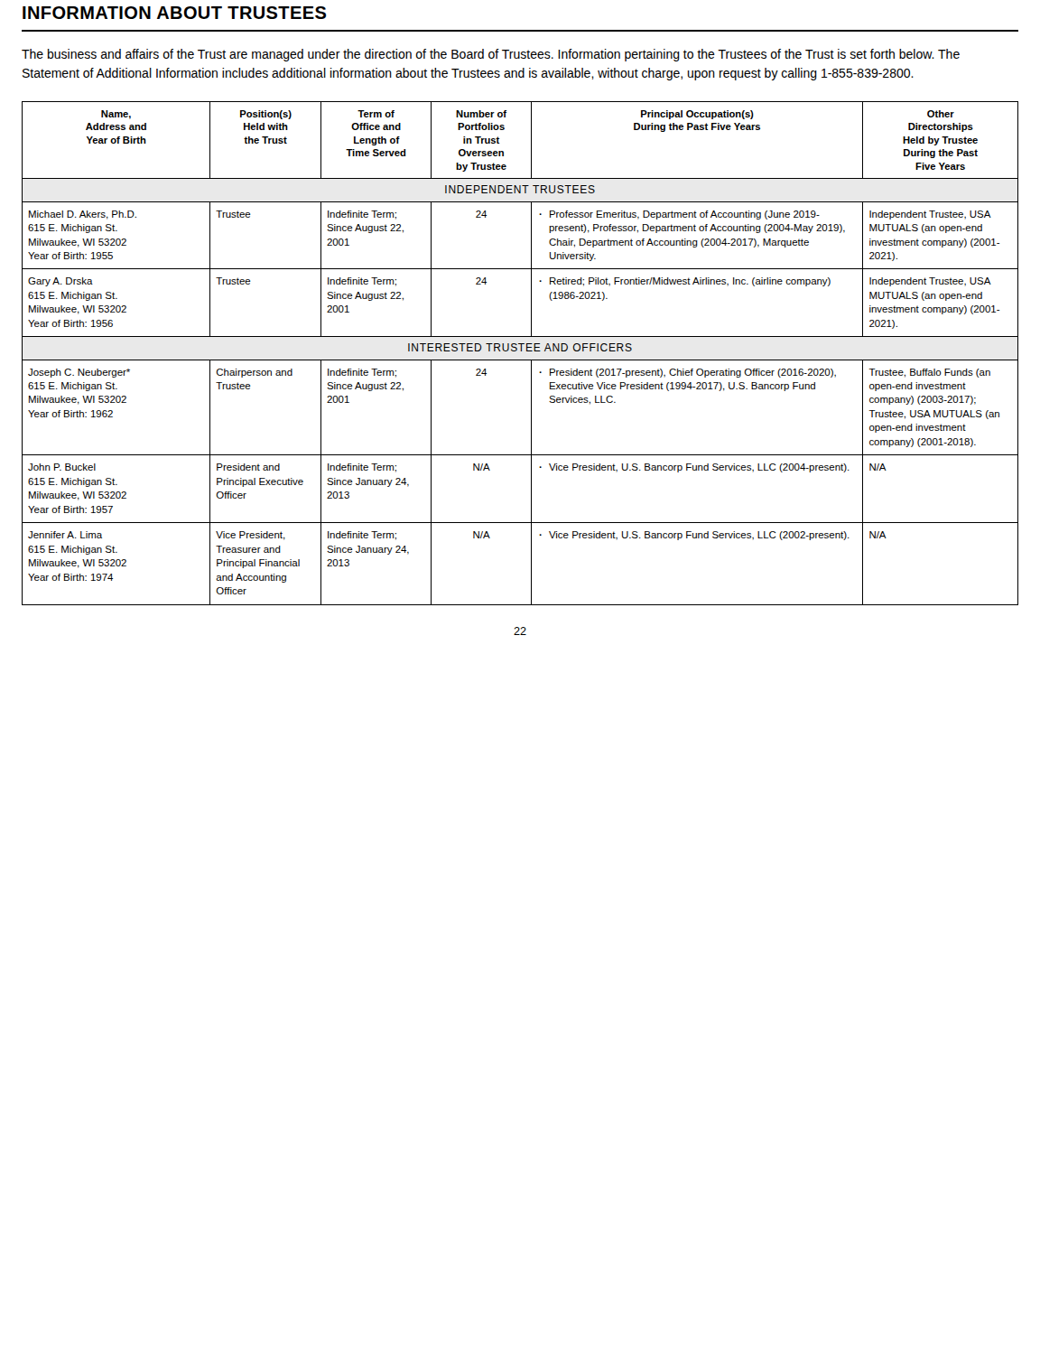INFORMATION ABOUT TRUSTEES
The business and affairs of the Trust are managed under the direction of the Board of Trustees. Information pertaining to the Trustees of the Trust is set forth below. The Statement of Additional Information includes additional information about the Trustees and is available, without charge, upon request by calling 1-855-839-2800.
| Name, Address and Year of Birth | Position(s) Held with the Trust | Term of Office and Length of Time Served | Number of Portfolios in Trust Overseen by Trustee | Principal Occupation(s) During the Past Five Years | Other Directorships Held by Trustee During the Past Five Years |
| --- | --- | --- | --- | --- | --- |
| INDEPENDENT TRUSTEES |
| Michael D. Akers, Ph.D. 615 E. Michigan St. Milwaukee, WI 53202 Year of Birth: 1955 | Trustee | Indefinite Term; Since August 22, 2001 | 24 | Professor Emeritus, Department of Accounting (June 2019-present), Professor, Department of Accounting (2004-May 2019), Chair, Department of Accounting (2004-2017), Marquette University. | Independent Trustee, USA MUTUALS (an open-end investment company) (2001-2021). |
| Gary A. Drska 615 E. Michigan St. Milwaukee, WI 53202 Year of Birth: 1956 | Trustee | Indefinite Term; Since August 22, 2001 | 24 | Retired; Pilot, Frontier/Midwest Airlines, Inc. (airline company) (1986-2021). | Independent Trustee, USA MUTUALS (an open-end investment company) (2001-2021). |
| INTERESTED TRUSTEE AND OFFICERS |
| Joseph C. Neuberger* 615 E. Michigan St. Milwaukee, WI 53202 Year of Birth: 1962 | Chairperson and Trustee | Indefinite Term; Since August 22, 2001 | 24 | President (2017-present), Chief Operating Officer (2016-2020), Executive Vice President (1994-2017), U.S. Bancorp Fund Services, LLC. | Trustee, Buffalo Funds (an open-end investment company) (2003-2017); Trustee, USA MUTUALS (an open-end investment company) (2001-2018). |
| John P. Buckel 615 E. Michigan St. Milwaukee, WI 53202 Year of Birth: 1957 | President and Principal Executive Officer | Indefinite Term; Since January 24, 2013 | N/A | Vice President, U.S. Bancorp Fund Services, LLC (2004-present). | N/A |
| Jennifer A. Lima 615 E. Michigan St. Milwaukee, WI 53202 Year of Birth: 1974 | Vice President, Treasurer and Principal Financial and Accounting Officer | Indefinite Term; Since January 24, 2013 | N/A | Vice President, U.S. Bancorp Fund Services, LLC (2002-present). | N/A |
22